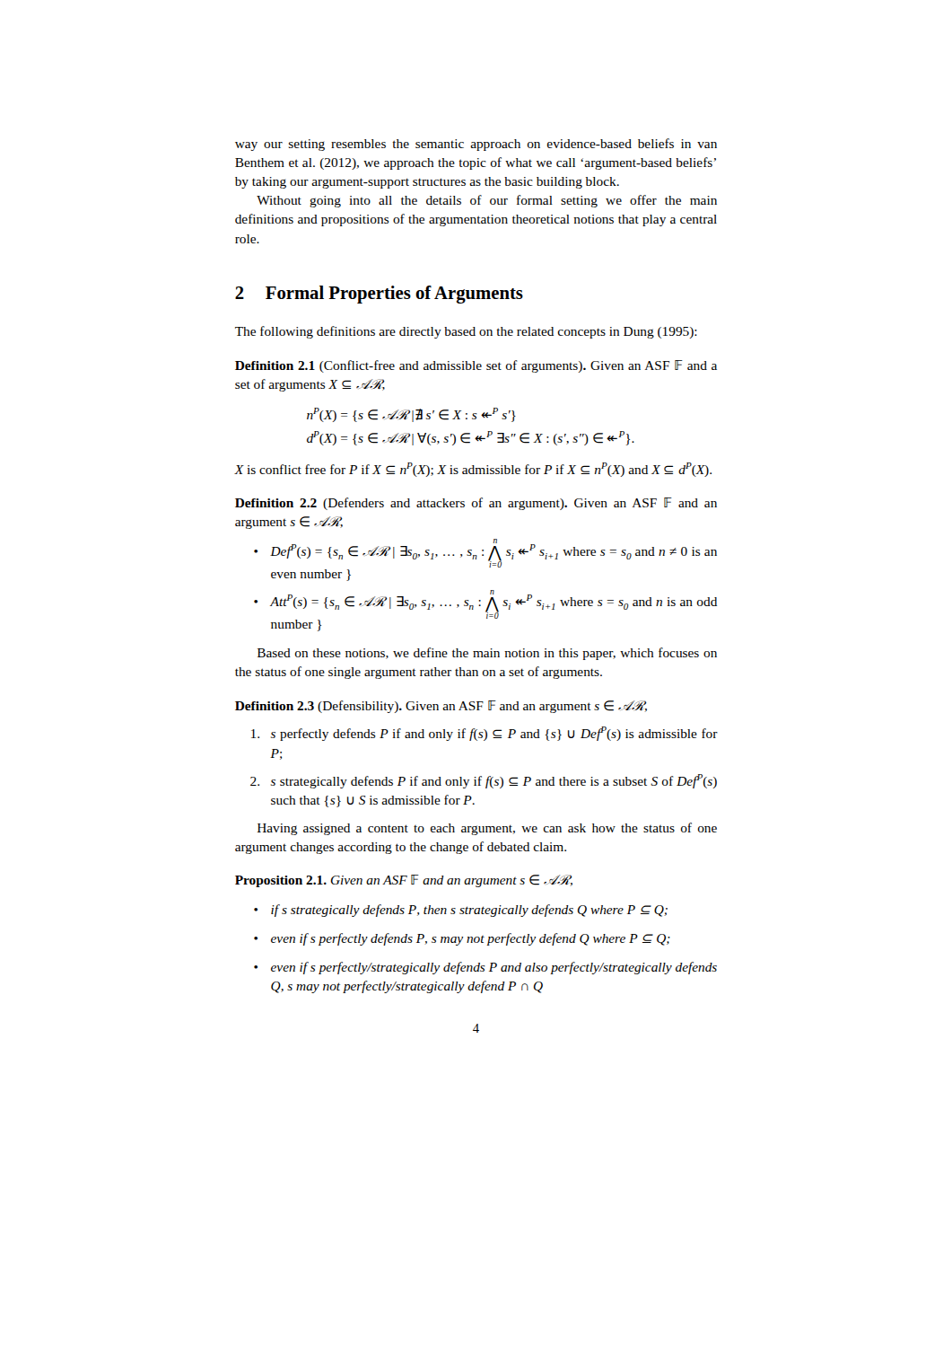way our setting resembles the semantic approach on evidence-based beliefs in van Benthem et al. (2012), we approach the topic of what we call ‘argument-based beliefs’ by taking our argument-support structures as the basic building block.
Without going into all the details of our formal setting we offer the main definitions and propositions of the argumentation theoretical notions that play a central role.
2 Formal Properties of Arguments
The following definitions are directly based on the related concepts in Dung (1995):
Definition 2.1 (Conflict-free and admissible set of arguments). Given an ASF 𝔽 and a set of arguments X ⊆ 𝒜ℛ,
nP(X) = {s ∈ 𝒜ℛ |∄ s′ ∈ X : s ↞P s′} dP(X) = {s ∈ 𝒜ℛ | ∀(s, s′) ∈ ↞P ∃s″ ∈ X : (s′, s″) ∈ ↞P}.
X is conflict free for P if X ⊆ nP(X); X is admissible for P if X ⊆ nP(X) and X ⊆ dP(X).
Definition 2.2 (Defenders and attackers of an argument). Given an ASF 𝔽 and an argument s ∈ 𝒜ℛ,
DefP(s) = {sn ∈ 𝒜ℛ | ∃s0, s1, … , sn : ⋀ni=0 si ↞P si+1 where s = s0 and n ≠ 0 is an even number }
AttP(s) = {sn ∈ 𝒜ℛ | ∃s0, s1, … , sn : ⋀ni=0 si ↞P si+1 where s = s0 and n is an odd number }
Based on these notions, we define the main notion in this paper, which focuses on the status of one single argument rather than on a set of arguments.
Definition 2.3 (Defensibility). Given an ASF 𝔽 and an argument s ∈ 𝒜ℛ,
s perfectly defends P if and only if f(s) ⊆ P and {s} ∪ DefP(s) is admissible for P;
s strategically defends P if and only if f(s) ⊆ P and there is a subset S of DefP(s) such that {s} ∪ S is admissible for P.
Having assigned a content to each argument, we can ask how the status of one argument changes according to the change of debated claim.
Proposition 2.1. Given an ASF 𝔽 and an argument s ∈ 𝒜ℛ,
if s strategically defends P, then s strategically defends Q where P ⊆ Q;
even if s perfectly defends P, s may not perfectly defend Q where P ⊆ Q;
even if s perfectly/strategically defends P and also perfectly/strategically defends Q, s may not perfectly/strategically defend P ∩ Q
4